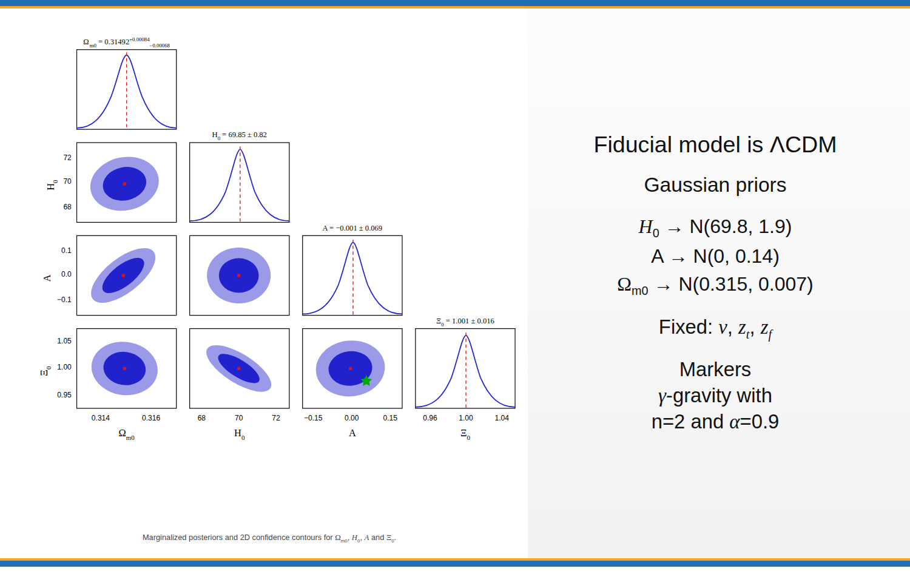Corner plot of posterior distributions Four-by-four triangular corner plot showing marginalized posteriors and two-dimensional confidence contours for the parameters Omega m0, H0, A and Xi0. Marginalized values: Omega m0 = 0.31492 (+0.00084, −0.00068); H0 = 69.85 ± 0.82; A = −0.001 ± 0.069; Xi0 = 1.001 ± 0.016. Red dashed lines and red dots mark the best-fit values; a green star marks the gamma-gravity model with n = 2 and alpha = 0.9. Ω m0 = 0.31492+0.00084−0.00068 72 70 68 H0 H0 = 69.85 ± 0.82 0.1 0.0 −0.1 A A = −0.001 ± 0.069 1.05 1.00 0.95 Ξ0 0.314 0.316 Ωm0 68 70 72 H0 −0.15 0.00 0.15 A Ξ0 = 1.001 ± 0.016 0.96 1.00 1.04 Ξ0
Marginalized posteriors and 2D confidence contours for Ωm0, H0, A and Ξ0.
Fiducial model is ΛCDM
Gaussian priors
H0 → N(69.8, 1.9)
A → N(0, 0.14)
Ωm0 → N(0.315, 0.007)
Fixed: ν, zt, zf
Markers
γ-gravity with
n=2 and α=0.9